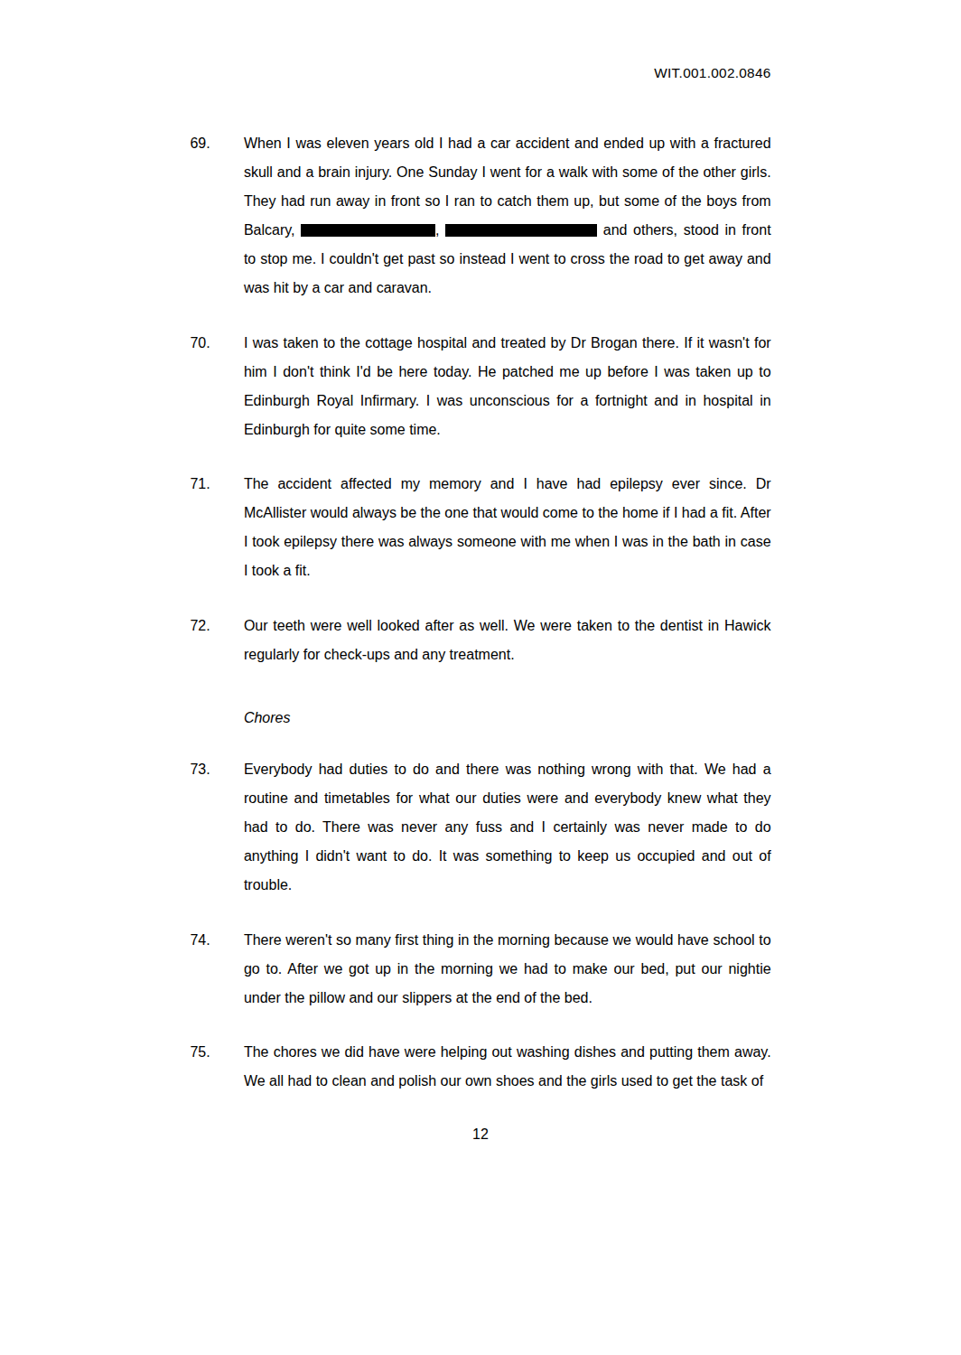WIT.001.002.0846
69. When I was eleven years old I had a car accident and ended up with a fractured skull and a brain injury. One Sunday I went for a walk with some of the other girls. They had run away in front so I ran to catch them up, but some of the boys from Balcary, , and others, stood in front to stop me. I couldn't get past so instead I went to cross the road to get away and was hit by a car and caravan.
70. I was taken to the cottage hospital and treated by Dr Brogan there. If it wasn't for him I don't think I'd be here today. He patched me up before I was taken up to Edinburgh Royal Infirmary. I was unconscious for a fortnight and in hospital in Edinburgh for quite some time.
71. The accident affected my memory and I have had epilepsy ever since. Dr McAllister would always be the one that would come to the home if I had a fit. After I took epilepsy there was always someone with me when I was in the bath in case I took a fit.
72. Our teeth were well looked after as well. We were taken to the dentist in Hawick regularly for check-ups and any treatment.
Chores
73. Everybody had duties to do and there was nothing wrong with that. We had a routine and timetables for what our duties were and everybody knew what they had to do. There was never any fuss and I certainly was never made to do anything I didn't want to do. It was something to keep us occupied and out of trouble.
74. There weren't so many first thing in the morning because we would have school to go to. After we got up in the morning we had to make our bed, put our nightie under the pillow and our slippers at the end of the bed.
75. The chores we did have were helping out washing dishes and putting them away. We all had to clean and polish our own shoes and the girls used to get the task of
12